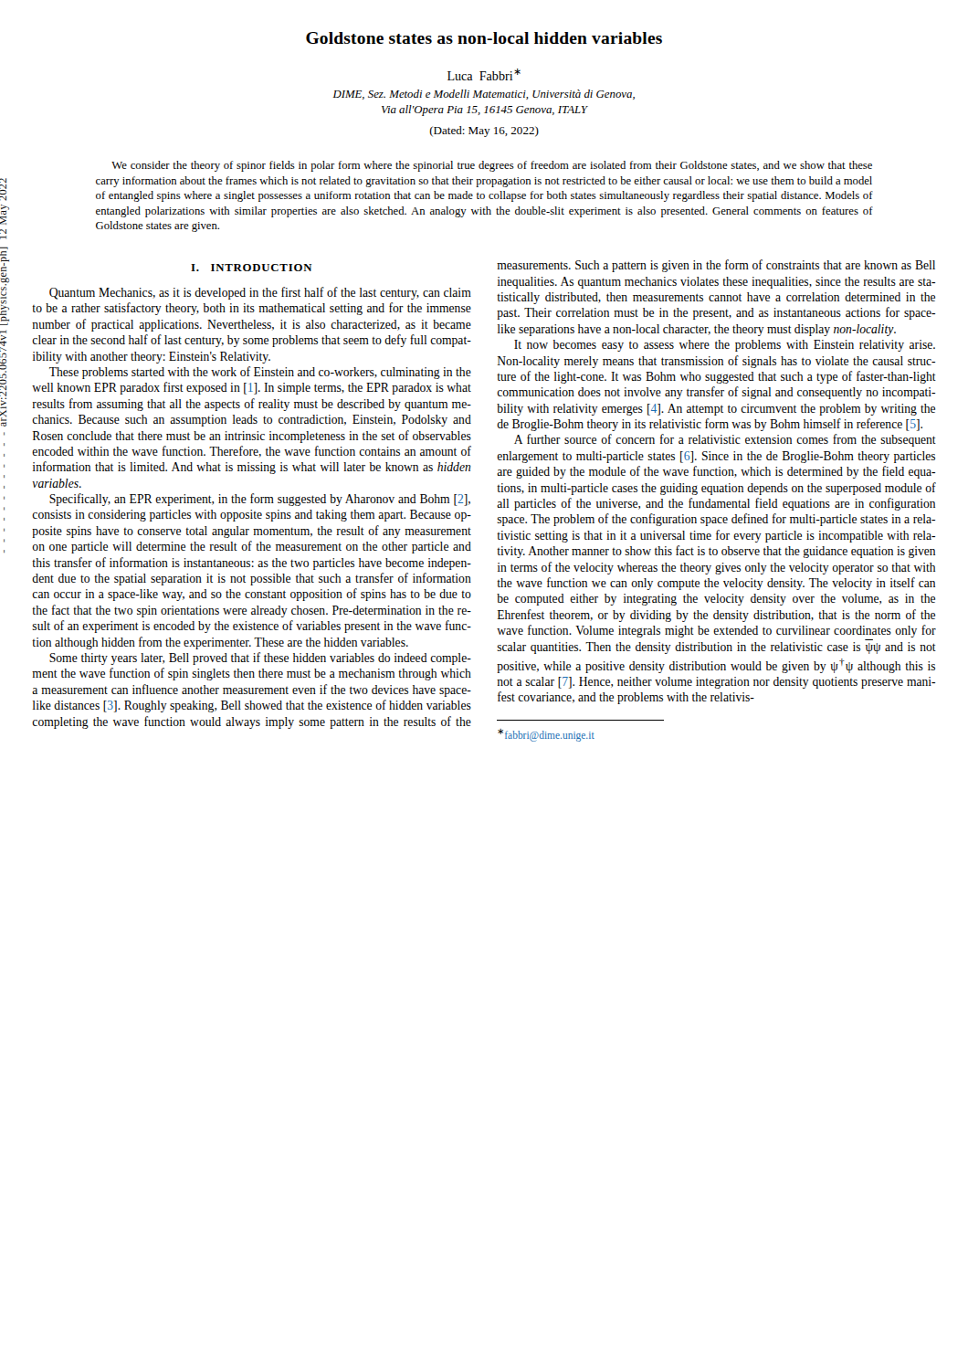- - - - - - - - - - - - arXiv:2205.06574v1 [physics.gen-ph] 12 May 2022
Goldstone states as non-local hidden variables
Luca Fabbri∗
DIME, Sez. Metodi e Modelli Matematici, Università di Genova,
Via all'Opera Pia 15, 16145 Genova, ITALY
(Dated: May 16, 2022)
We consider the theory of spinor fields in polar form where the spinorial true degrees of freedom are isolated from their Goldstone states, and we show that these carry information about the frames which is not related to gravitation so that their propagation is not restricted to be either causal or local: we use them to build a model of entangled spins where a singlet possesses a uniform rotation that can be made to collapse for both states simultaneously regardless their spatial distance. Models of entangled polarizations with similar properties are also sketched. An analogy with the double-slit experiment is also presented. General comments on features of Goldstone states are given.
I. INTRODUCTION
Quantum Mechanics, as it is developed in the first half of the last century, can claim to be a rather satisfactory theory, both in its mathematical setting and for the immense number of practical applications. Nevertheless, it is also characterized, as it became clear in the second half of last century, by some problems that seem to defy full compatibility with another theory: Einstein's Relativity.
These problems started with the work of Einstein and co-workers, culminating in the well known EPR paradox first exposed in [1]. In simple terms, the EPR paradox is what results from assuming that all the aspects of reality must be described by quantum mechanics. Because such an assumption leads to contradiction, Einstein, Podolsky and Rosen conclude that there must be an intrinsic incompleteness in the set of observables encoded within the wave function. Therefore, the wave function contains an amount of information that is limited. And what is missing is what will later be known as hidden variables.
Specifically, an EPR experiment, in the form suggested by Aharonov and Bohm [2], consists in considering particles with opposite spins and taking them apart. Because opposite spins have to conserve total angular momentum, the result of any measurement on one particle will determine the result of the measurement on the other particle and this transfer of information is instantaneous: as the two particles have become independent due to the spatial separation it is not possible that such a transfer of information can occur in a space-like way, and so the constant opposition of spins has to be due to the fact that the two spin orientations were already chosen. Pre-determination in the result of an experiment is encoded by the existence of variables present in the wave function although hidden from the experimenter. These are the hidden variables.
Some thirty years later, Bell proved that if these hidden variables do indeed complement the wave function of spin singlets then there must be a mechanism through which a measurement can influence another measurement even if the two devices have space-like distances [3]. Roughly speaking, Bell showed that the existence of hidden variables completing the wave function would always imply some pattern in the results of the measurements. Such a pattern is given in the form of constraints that are known as Bell inequalities. As quantum mechanics violates these inequalities, since the results are statistically distributed, then measurements cannot have a correlation determined in the past. Their correlation must be in the present, and as instantaneous actions for space-like separations have a non-local character, the theory must display non-locality.
It now becomes easy to assess where the problems with Einstein relativity arise. Non-locality merely means that transmission of signals has to violate the causal structure of the light-cone. It was Bohm who suggested that such a type of faster-than-light communication does not involve any transfer of signal and consequently no incompatibility with relativity emerges [4]. An attempt to circumvent the problem by writing the de Broglie-Bohm theory in its relativistic form was by Bohm himself in reference [5].
A further source of concern for a relativistic extension comes from the subsequent enlargement to multi-particle states [6]. Since in the de Broglie-Bohm theory particles are guided by the module of the wave function, which is determined by the field equations, in multi-particle cases the guiding equation depends on the superposed module of all particles of the universe, and the fundamental field equations are in configuration space. The problem of the configuration space defined for multi-particle states in a relativistic setting is that in it a universal time for every particle is incompatible with relativity. Another manner to show this fact is to observe that the guidance equation is given in terms of the velocity whereas the theory gives only the velocity operator so that with the wave function we can only compute the velocity density. The velocity in itself can be computed either by integrating the velocity density over the volume, as in the Ehrenfest theorem, or by dividing by the density distribution, that is the norm of the wave function. Volume integrals might be extended to curvilinear coordinates only for scalar quantities. Then the density distribution in the relativistic case is ψψ and is not positive, while a positive density distribution would be given by ψ†ψ although this is not a scalar [7]. Hence, neither volume integration nor density quotients preserve manifest covariance, and the problems with the relativis-
∗fabbri@dime.unige.it